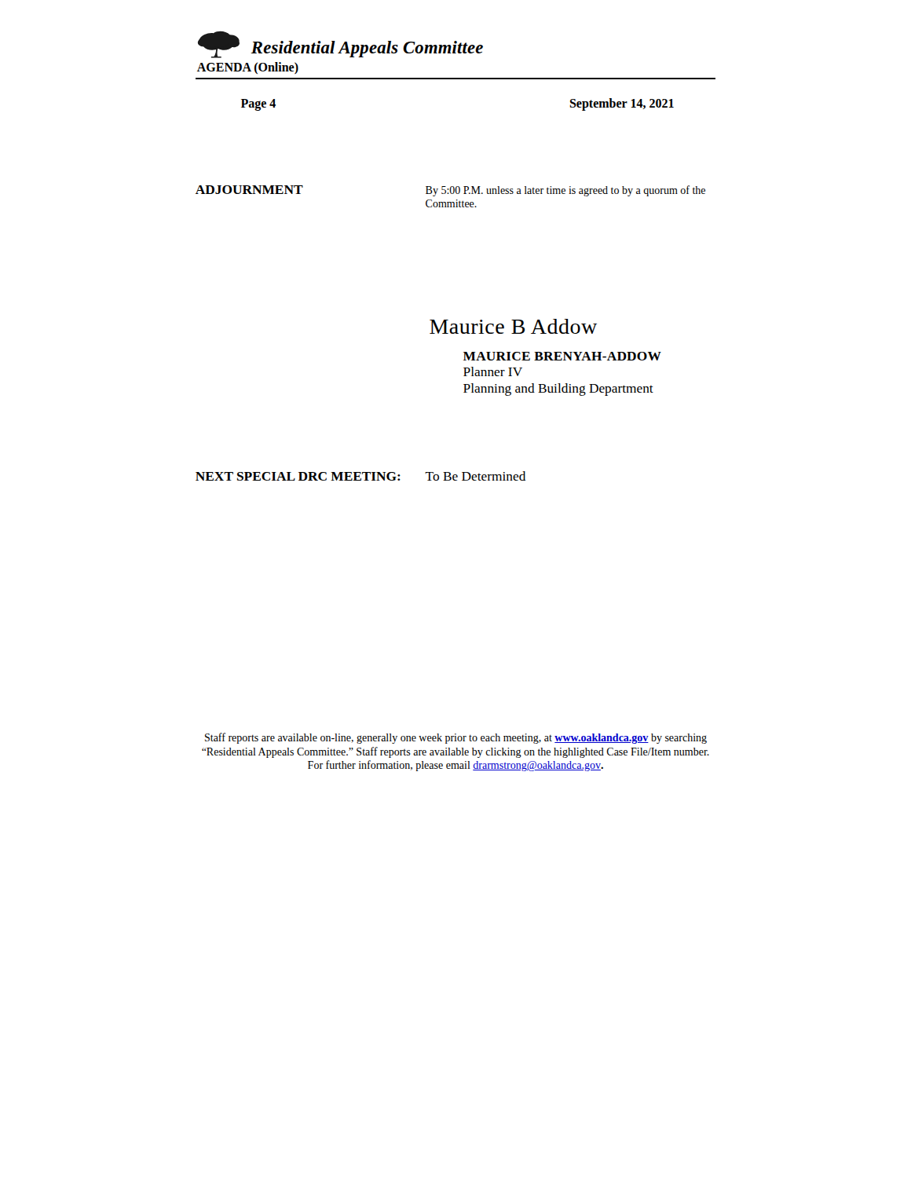Residential Appeals Committee
AGENDA (Online)
Page 4 September 14, 2021
ADJOURNMENT
By 5:00 P.M. unless a later time is agreed to by a quorum of the Committee.
Maurice B Addow
MAURICE BRENYAH-ADDOW
Planner IV
Planning and Building Department
NEXT SPECIAL DRC MEETING:
To Be Determined
Staff reports are available on-line, generally one week prior to each meeting, at www.oaklandca.gov by searching
“Residential Appeals Committee.” Staff reports are available by clicking on the highlighted Case File/Item number.
For further information, please email drarmstrong@oaklandca.gov.